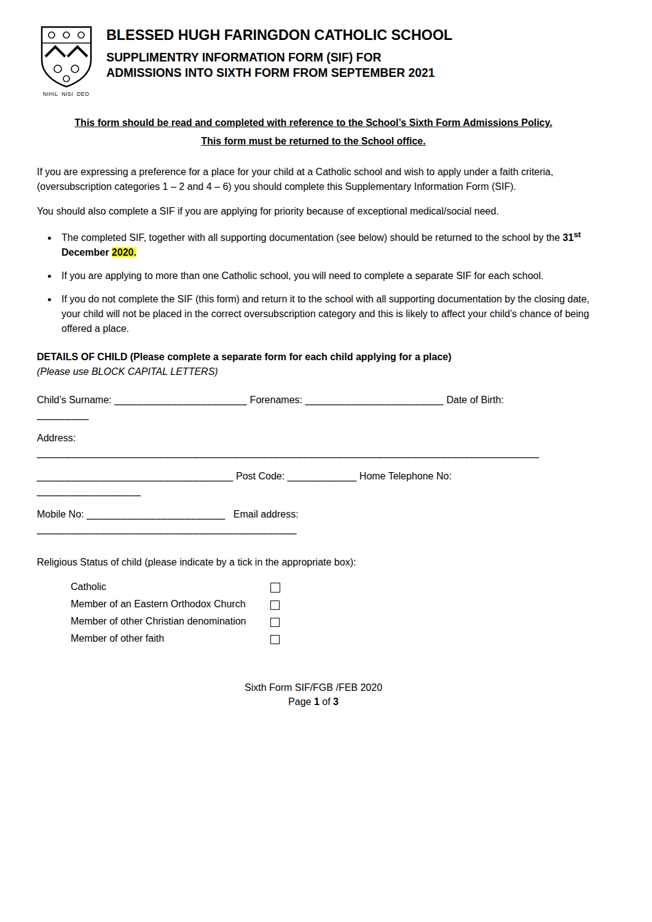NIHIL NISI DEO
BLESSED HUGH FARINGDON CATHOLIC SCHOOL
SUPPLIMENTRY INFORMATION FORM (SIF) FOR
ADMISSIONS INTO SIXTH FORM FROM SEPTEMBER 2021
This form should be read and completed with reference to the School’s Sixth Form Admissions Policy.
This form must be returned to the School office.
If you are expressing a preference for a place for your child at a Catholic school and wish to apply under a faith criteria, (oversubscription categories 1 – 2 and 4 – 6) you should complete this Supplementary Information Form (SIF).
You should also complete a SIF if you are applying for priority because of exceptional medical/social need.
The completed SIF, together with all supporting documentation (see below) should be returned to the school by the 31st December 2020.
If you are applying to more than one Catholic school, you will need to complete a separate SIF for each school.
If you do not complete the SIF (this form) and return it to the school with all supporting documentation by the closing date, your child will not be placed in the correct oversubscription category and this is likely to affect your child’s chance of being offered a place.
DETAILS OF CHILD (Please complete a separate form for each child applying for a place)
(Please use BLOCK CAPITAL LETTERS)
Child’s Surname: _______________________ Forenames: ________________________ Date of Birth:
_________
Address:
_______________________________________________________________________________________
__________________________________ Post Code: ____________ Home Telephone No:
__________________
Mobile No: ________________________ Email address:
_____________________________________________
Religious Status of child (please indicate by a tick in the appropriate box):
| Catholic | |
| Member of an Eastern Orthodox Church | |
| Member of other Christian denomination | |
| Member of other faith | |
Sixth Form SIF/FGB /FEB 2020
Page 1 of 3